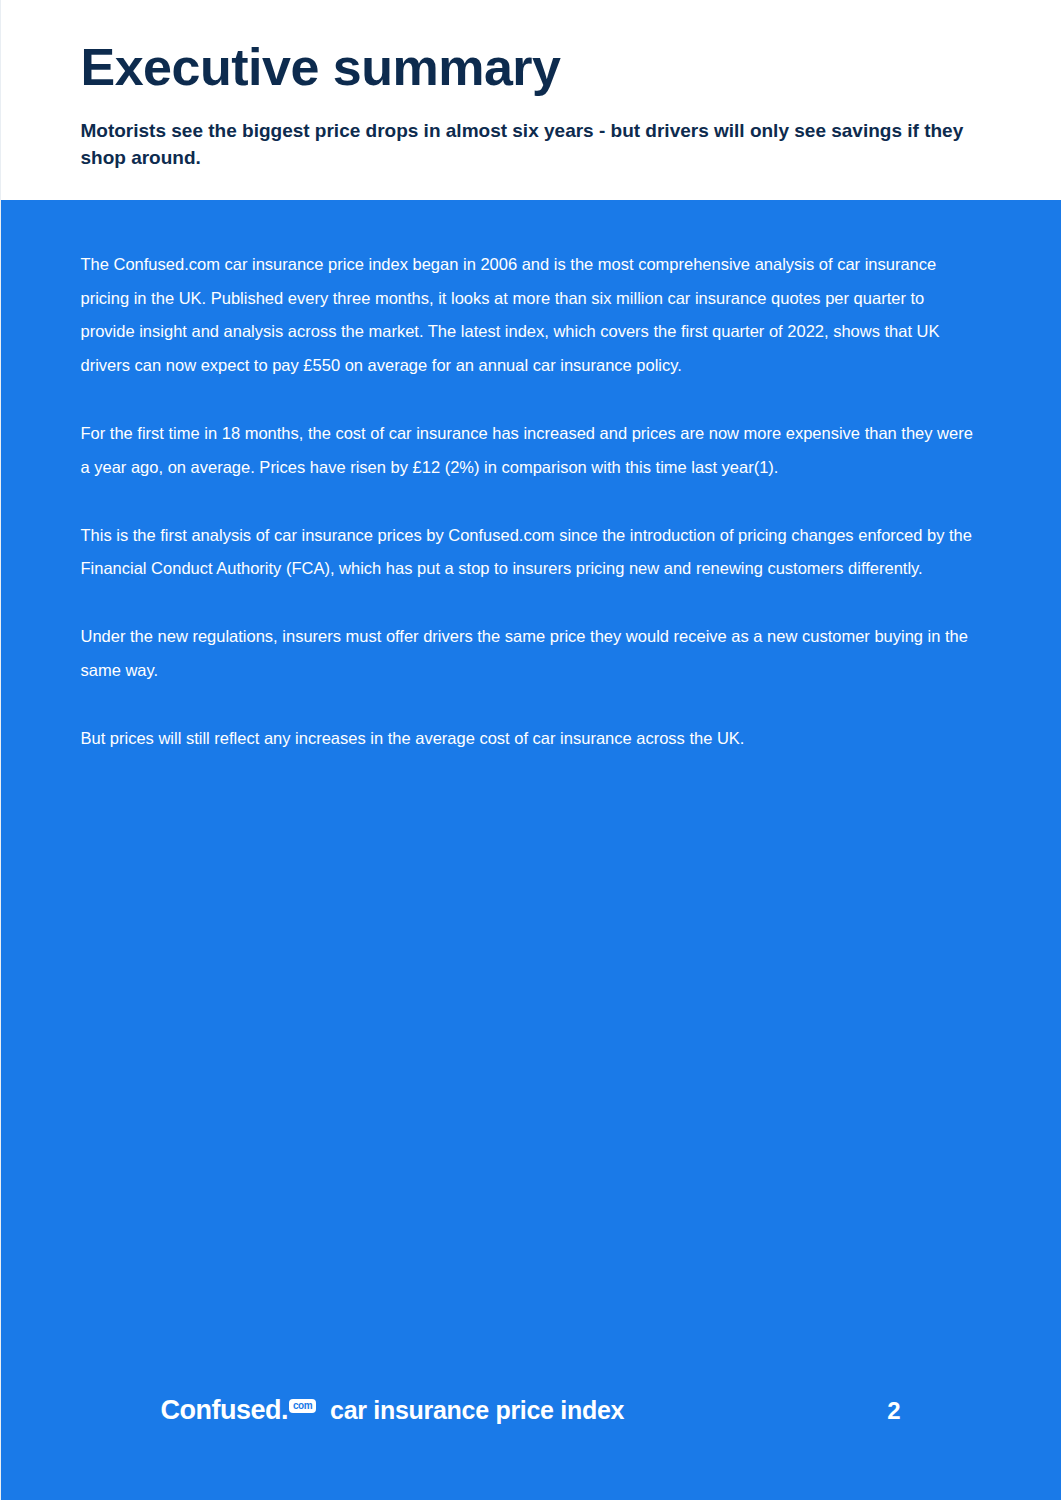Executive summary
Motorists see the biggest price drops in almost six years - but drivers will only see savings if they shop around.
The Confused.com car insurance price index began in 2006 and is the most comprehensive analysis of car insurance pricing in the UK. Published every three months, it looks at more than six million car insurance quotes per quarter to provide insight and analysis across the market. The latest index, which covers the first quarter of 2022, shows that UK drivers can now expect to pay £550 on average for an annual car insurance policy.
For the first time in 18 months, the cost of car insurance has increased and prices are now more expensive than they were a year ago, on average. Prices have risen by £12 (2%) in comparison with this time last year(1).
This is the first analysis of car insurance prices by Confused.com since the introduction of pricing changes enforced by the Financial Conduct Authority (FCA), which has put a stop to insurers pricing new and renewing customers differently.
Under the new regulations, insurers must offer drivers the same price they would receive as a new customer buying in the same way.
But prices will still reflect any increases in the average cost of car insurance across the UK.
Confused. com car insurance price index
2